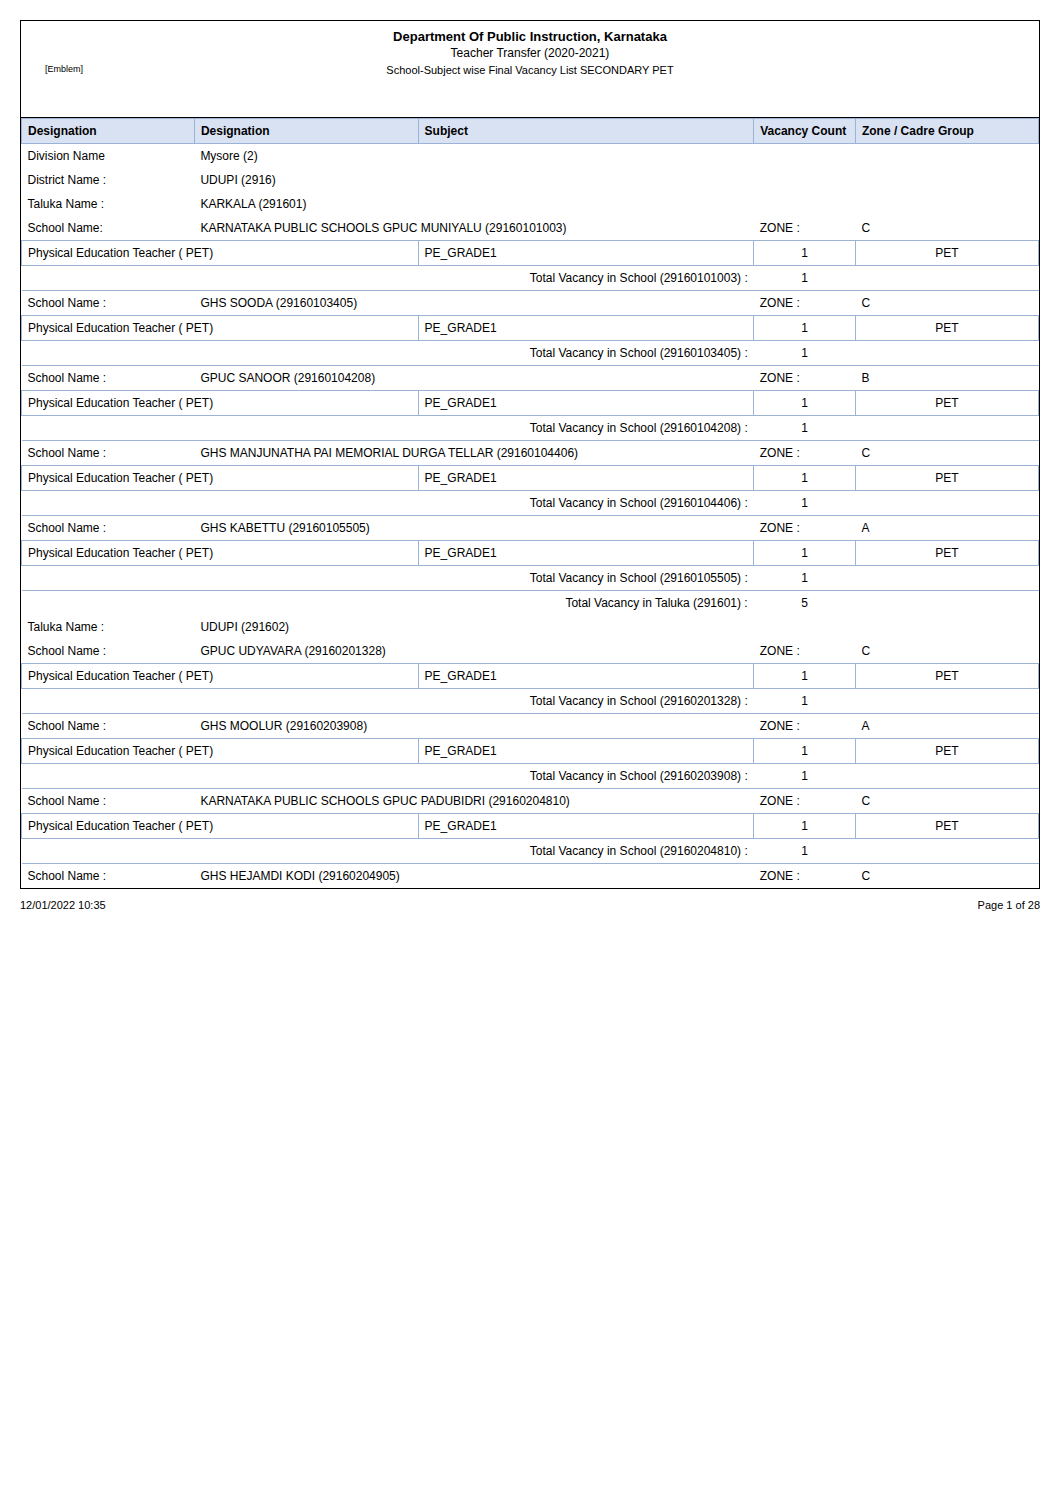[Emblem]
Department Of Public Instruction, Karnataka
Teacher Transfer (2020-2021)
School-Subject wise Final Vacancy List SECONDARY PET
| Designation | Designation | Subject | Vacancy Count | Zone / Cadre Group |
| --- | --- | --- | --- | --- |
| Division Name | Mysore (2) |
| District Name : | UDUPI (2916) |
| Taluka Name : | KARKALA (291601) |
| School Name: | KARNATAKA PUBLIC SCHOOLS GPUC MUNIYALU (29160101003) | ZONE : | C |
| Physical Education Teacher ( PET) | PE_GRADE1 | 1 | PET |
| Total Vacancy in School (29160101003) : | 1 | |
| School Name : | GHS SOODA (29160103405) | ZONE : | C |
| Physical Education Teacher ( PET) | PE_GRADE1 | 1 | PET |
| Total Vacancy in School (29160103405) : | 1 | |
| School Name : | GPUC SANOOR (29160104208) | ZONE : | B |
| Physical Education Teacher ( PET) | PE_GRADE1 | 1 | PET |
| Total Vacancy in School (29160104208) : | 1 | |
| School Name : | GHS MANJUNATHA PAI MEMORIAL DURGA TELLAR (29160104406) | ZONE : | C |
| Physical Education Teacher ( PET) | PE_GRADE1 | 1 | PET |
| Total Vacancy in School (29160104406) : | 1 | |
| School Name : | GHS KABETTU (29160105505) | ZONE : | A |
| Physical Education Teacher ( PET) | PE_GRADE1 | 1 | PET |
| Total Vacancy in School (29160105505) : | 1 | |
| Total Vacancy in Taluka (291601) : | 5 | |
| Taluka Name : | UDUPI (291602) |
| School Name : | GPUC UDYAVARA (29160201328) | ZONE : | C |
| Physical Education Teacher ( PET) | PE_GRADE1 | 1 | PET |
| Total Vacancy in School (29160201328) : | 1 | |
| School Name : | GHS MOOLUR (29160203908) | ZONE : | A |
| Physical Education Teacher ( PET) | PE_GRADE1 | 1 | PET |
| Total Vacancy in School (29160203908) : | 1 | |
| School Name : | KARNATAKA PUBLIC SCHOOLS GPUC PADUBIDRI (29160204810) | ZONE : | C |
| Physical Education Teacher ( PET) | PE_GRADE1 | 1 | PET |
| Total Vacancy in School (29160204810) : | 1 | |
| School Name : | GHS HEJAMDI KODI (29160204905) | ZONE : | C |
12/01/2022 10:35
Page 1 of 28